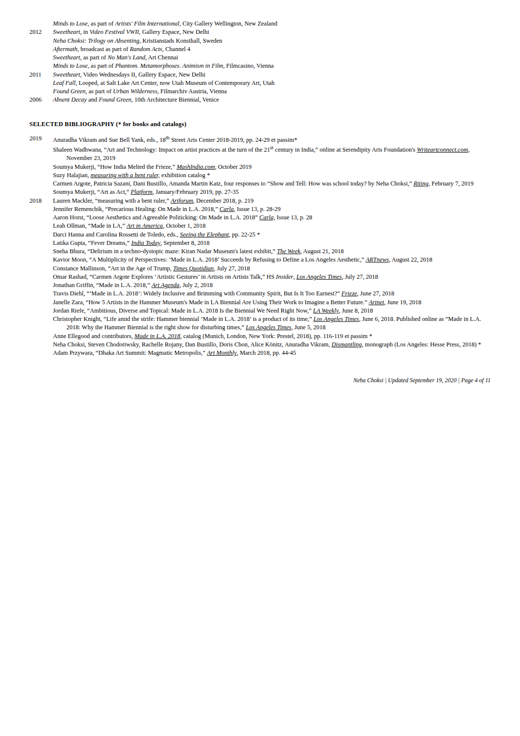Minds to Lose, as part of Artists' Film International, City Gallery Wellington, New Zealand
2012
Sweetheart, in Video Festival VWII, Gallery Espace, New Delhi
Neha Choksi: Trilogy on Absenting, Kristianstads Konsthall, Sweden
Aftermath, broadcast as part of Random Acts, Channel 4
Sweetheart, as part of No Man's Land, Art Chennai
Minds to Lose, as part of Phantom. Metamorphoses. Animism in Film, Filmcasino, Vienna
2011
Sweetheart, Video Wednesdays II, Gallery Espace, New Delhi
Leaf Fall, Looped, at Salt Lake Art Center, now Utah Museum of Contemporary Art, Utah
Found Green, as part of Urban Wilderness, Filmarchiv Austria, Vienna
2006
Absent Decay and Found Green, 10th Architecture Biennial, Venice
SELECTED BIBLIOGRAPHY (* for books and catalogs)
2019
Anuradha Vikram and Sue Bell Yank, eds., 18th Street Arts Center 2018-2019, pp. 24-29 et passim*
Shaleen Wadhwana, “Art and Technology: Impact on artist practices at the turn of the 21st century in India,” online at Serendipity Arts Foundation's Writeartconnect.com, November 23, 2019
Soumya Mukerji, “How India Melted the Frieze,” MashIndia.com, October 2019
Suzy Halajian, measuring with a bent ruler, exhibition catalog *
Carmen Argote, Patricia Sazani, Dani Bustillo, Amanda Martin Katz, four responses to “Show and Tell: How was school today? by Neha Choksi,” Riting, February 7, 2019
Soumya Mukerji, “Art as Act,” Platform, January/February 2019, pp. 27-35
2018
Lauren Mackler, “measuring with a bent ruler,” Artforum, December 2018, p. 219
Jennifer Remenchik, “Precarious Healing: On Made in L.A. 2018,” Carla, Issue 13, p. 28-29
Aaron Horst, “Loose Aesthetics and Agreeable Politicking: On Made in L.A. 2018” Carla, Issue 13, p. 28
Leah Ollman, “Made in LA,” Art in America, October 1, 2018
Darci Hanna and Carolina Rossetti de Toledo, eds., Seeing the Elephant, pp. 22-25 *
Latika Gupta, “Fever Dreams,” India Today, September 8, 2018
Sneha Bhura, “Delirium in a techno-dystopic maze: Kiran Nadar Museum's latest exhibit,” The Week, August 21, 2018
Kavior Moon, “A Multiplicity of Perspectives: ‘Made in L.A. 2018’ Succeeds by Refusing to Define a Los Angeles Aesthetic,” ARTnews, August 22, 2018
Constance Mallinson, “Art in the Age of Trump, Times Quotidian, July 27, 2018
Omar Rashad, “Carmen Argote Explores ‘Artistic Gestures’ in Artists on Artists Talk,” HS Insider, Los Angeles Times, July 27, 2018
Jonathan Griffin, “Made in L.A. 2018,” Art Agenda, July 2, 2018
Travis Diehl, “‘Made in L.A. 2018’: Widely Inclusive and Brimming with Community Spirit, But Is It Too Earnest?” Frieze, June 27, 2018
Janelle Zara, “How 5 Artists in the Hammer Museum's Made in LA Biennial Are Using Their Work to Imagine a Better Future.” Artnet, June 19, 2018
Jordan Riefe, “Ambitious, Diverse and Topical: Made in L.A. 2018 Is the Biennial We Need Right Now,” LA Weekly, June 8, 2018
Christopher Knight, “Life amid the strife: Hammer biennial ‘Made in L.A. 2018’ is a product of its time,” Los Angeles Times, June 6, 2018. Published online as “Made in L.A. 2018: Why the Hammer Biennial is the right show for disturbing times,” Los Angeles Times, June 5, 2018
Anne Ellegood and contributors, Made in L.A. 2018, catalog (Munich, London, New York: Prestel, 2018), pp. 116-119 et passim *
Neha Choksi, Steven Chodoriwsky, Rachelle Rojany, Dan Bustillo, Doris Chon, Alice Könitz, Anuradha Vikram, Dismantling, monograph (Los Angeles: Hesse Press, 2018) *
Adam Przywara, “Dhaka Art Summit: Magmatic Metropolis,” Art Monthly, March 2018, pp. 44-45
Neha Choksi | Updated September 19, 2020 | Page 4 of 11